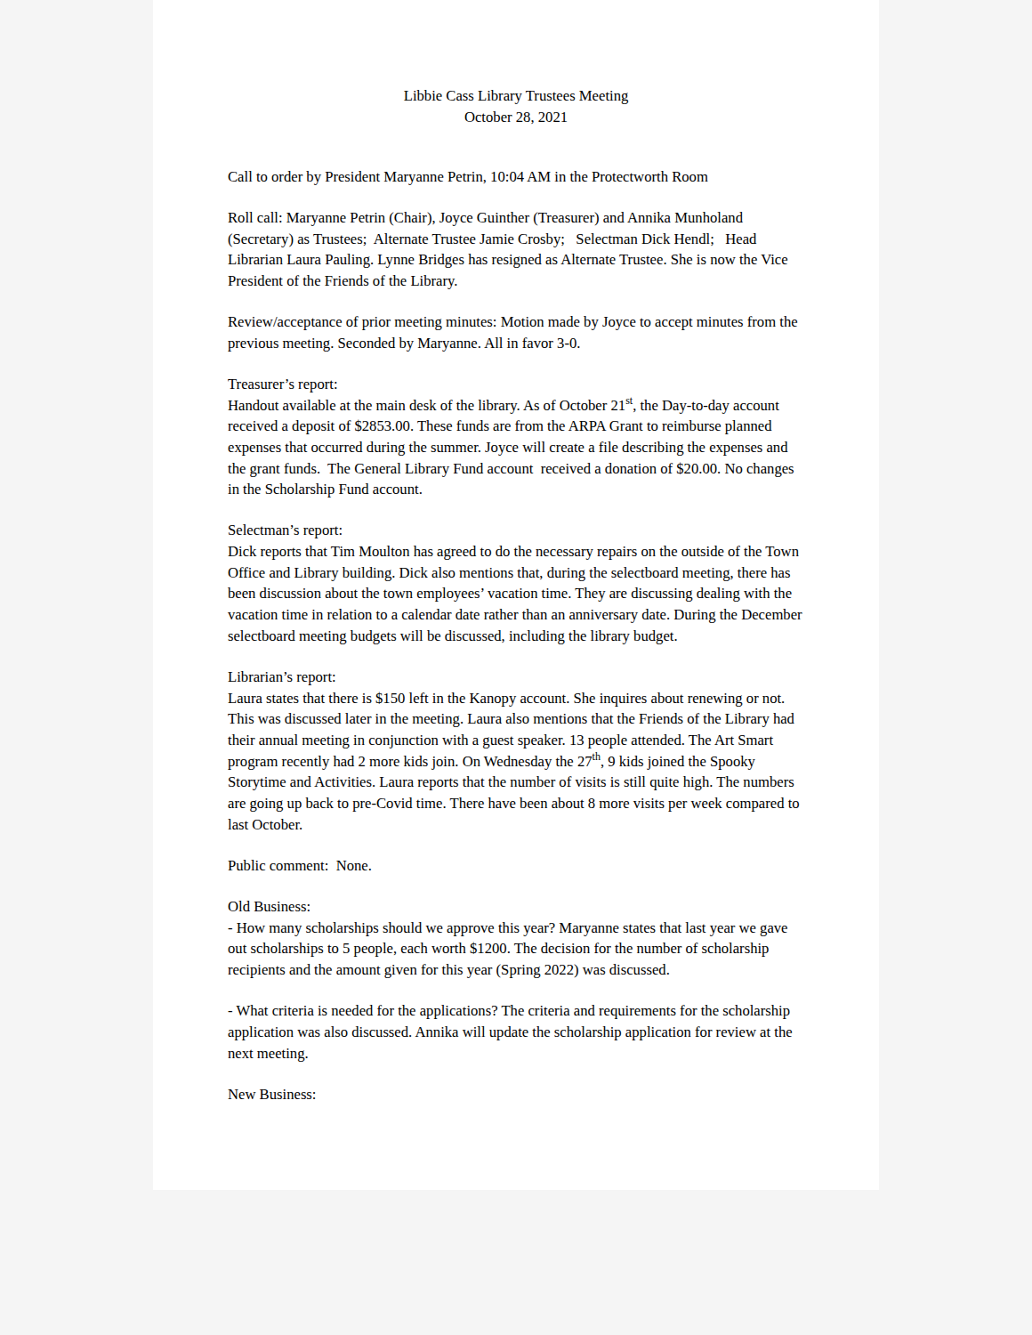Libbie Cass Library Trustees Meeting October 28, 2021
Call to order by President Maryanne Petrin, 10:04 AM in the Protectworth Room
Roll call: Maryanne Petrin (Chair), Joyce Guinther (Treasurer) and Annika Munholand (Secretary) as Trustees; Alternate Trustee Jamie Crosby; Selectman Dick Hendl; Head Librarian Laura Pauling. Lynne Bridges has resigned as Alternate Trustee. She is now the Vice President of the Friends of the Library.
Review/acceptance of prior meeting minutes: Motion made by Joyce to accept minutes from the previous meeting. Seconded by Maryanne. All in favor 3-0.
Treasurer’s report:
Handout available at the main desk of the library. As of October 21st, the Day-to-day account received a deposit of $2853.00. These funds are from the ARPA Grant to reimburse planned expenses that occurred during the summer. Joyce will create a file describing the expenses and the grant funds. The General Library Fund account received a donation of $20.00. No changes in the Scholarship Fund account.
Selectman’s report:
Dick reports that Tim Moulton has agreed to do the necessary repairs on the outside of the Town Office and Library building. Dick also mentions that, during the selectboard meeting, there has been discussion about the town employees’ vacation time. They are discussing dealing with the vacation time in relation to a calendar date rather than an anniversary date. During the December selectboard meeting budgets will be discussed, including the library budget.
Librarian’s report:
Laura states that there is $150 left in the Kanopy account. She inquires about renewing or not. This was discussed later in the meeting. Laura also mentions that the Friends of the Library had their annual meeting in conjunction with a guest speaker. 13 people attended. The Art Smart program recently had 2 more kids join. On Wednesday the 27th, 9 kids joined the Spooky Storytime and Activities. Laura reports that the number of visits is still quite high. The numbers are going up back to pre-Covid time. There have been about 8 more visits per week compared to last October.
Public comment: None.
Old Business:
How many scholarships should we approve this year? Maryanne states that last year we gave out scholarships to 5 people, each worth $1200. The decision for the number of scholarship recipients and the amount given for this year (Spring 2022) was discussed.
What criteria is needed for the applications? The criteria and requirements for the scholarship application was also discussed. Annika will update the scholarship application for review at the next meeting.
New Business: